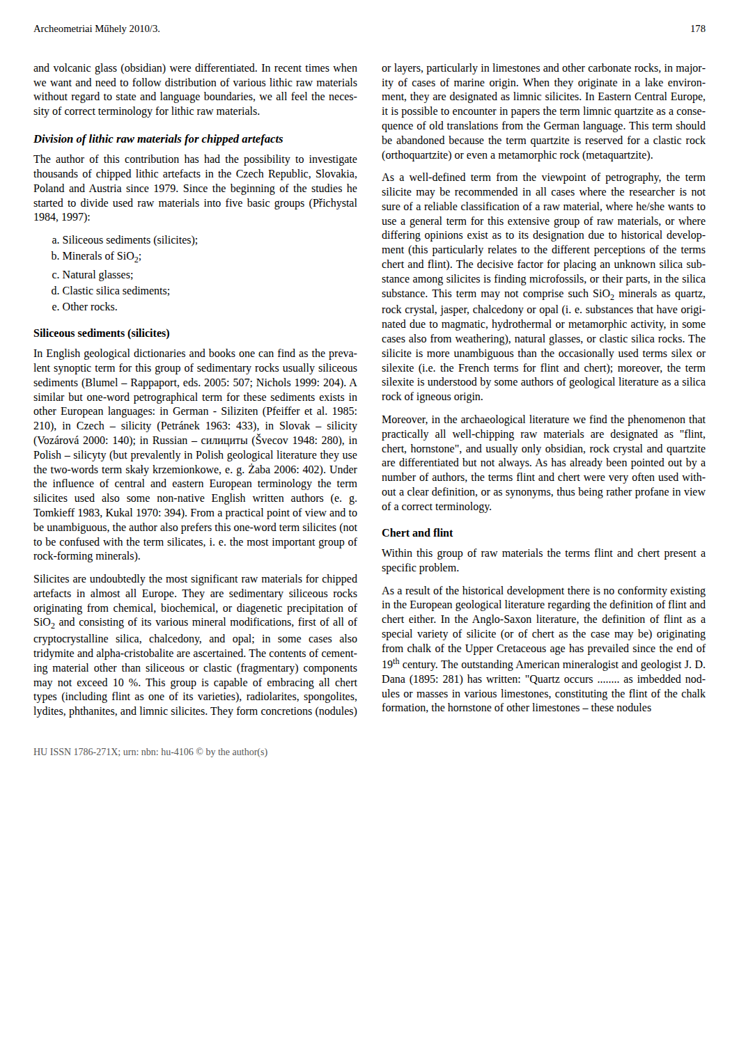Archeometriai Műhely 2010/3. 178
and volcanic glass (obsidian) were differentiated. In recent times when we want and need to follow distribution of various lithic raw materials without regard to state and language boundaries, we all feel the necessity of correct terminology for lithic raw materials.
Division of lithic raw materials for chipped artefacts
The author of this contribution has had the possibility to investigate thousands of chipped lithic artefacts in the Czech Republic, Slovakia, Poland and Austria since 1979. Since the beginning of the studies he started to divide used raw materials into five basic groups (Přichystal 1984, 1997):
Siliceous sediments (silicites);
Minerals of SiO2;
Natural glasses;
Clastic silica sediments;
Other rocks.
Siliceous sediments (silicites)
In English geological dictionaries and books one can find as the prevalent synoptic term for this group of sedimentary rocks usually siliceous sediments (Blumel – Rappaport, eds. 2005: 507; Nichols 1999: 204). A similar but one-word petrographical term for these sediments exists in other European languages: in German - Siliziten (Pfeiffer et al. 1985: 210), in Czech – silicity (Petránek 1963: 433), in Slovak – silicity (Vozárová 2000: 140); in Russian – силициты (Švecov 1948: 280), in Polish – silicyty (but prevalently in Polish geological literature they use the two-words term skały krzemionkowe, e. g. Żaba 2006: 402). Under the influence of central and eastern European terminology the term silicites used also some non-native English written authors (e. g. Tomkieff 1983, Kukal 1970: 394). From a practical point of view and to be unambiguous, the author also prefers this one-word term silicites (not to be confused with the term silicates, i. e. the most important group of rock-forming minerals).
Silicites are undoubtedly the most significant raw materials for chipped artefacts in almost all Europe. They are sedimentary siliceous rocks originating from chemical, biochemical, or diagenetic precipitation of SiO2 and consisting of its various mineral modifications, first of all of cryptocrystalline silica, chalcedony, and opal; in some cases also tridymite and alpha-cristobalite are ascertained. The contents of cementing material other than siliceous or clastic (fragmentary) components may not exceed 10 %. This group is capable of embracing all chert types (including flint as one of its varieties), radiolarites, spongolites, lydites, phthanites, and limnic silicites. They form concretions (nodules) or layers, particularly in limestones and other carbonate rocks, in majority of cases of marine origin. When they originate in a lake environment, they are designated as limnic silicites. In Eastern Central Europe, it is possible to encounter in papers the term limnic quartzite as a consequence of old translations from the German language. This term should be abandoned because the term quartzite is reserved for a clastic rock (orthoquartzite) or even a metamorphic rock (metaquartzite).
As a well-defined term from the viewpoint of petrography, the term silicite may be recommended in all cases where the researcher is not sure of a reliable classification of a raw material, where he/she wants to use a general term for this extensive group of raw materials, or where differing opinions exist as to its designation due to historical development (this particularly relates to the different perceptions of the terms chert and flint). The decisive factor for placing an unknown silica substance among silicites is finding microfossils, or their parts, in the silica substance. This term may not comprise such SiO2 minerals as quartz, rock crystal, jasper, chalcedony or opal (i. e. substances that have originated due to magmatic, hydrothermal or metamorphic activity, in some cases also from weathering), natural glasses, or clastic silica rocks. The silicite is more unambiguous than the occasionally used terms silex or silexite (i.e. the French terms for flint and chert); moreover, the term silexite is understood by some authors of geological literature as a silica rock of igneous origin.
Moreover, in the archaeological literature we find the phenomenon that practically all well-chipping raw materials are designated as "flint, chert, hornstone", and usually only obsidian, rock crystal and quartzite are differentiated but not always. As has already been pointed out by a number of authors, the terms flint and chert were very often used without a clear definition, or as synonyms, thus being rather profane in view of a correct terminology.
Chert and flint
Within this group of raw materials the terms flint and chert present a specific problem.
As a result of the historical development there is no conformity existing in the European geological literature regarding the definition of flint and chert either. In the Anglo-Saxon literature, the definition of flint as a special variety of silicite (or of chert as the case may be) originating from chalk of the Upper Cretaceous age has prevailed since the end of 19th century. The outstanding American mineralogist and geologist J. D. Dana (1895: 281) has written: "Quartz occurs ........ as imbedded nodules or masses in various limestones, constituting the flint of the chalk formation, the hornstone of other limestones – these nodules
HU ISSN 1786-271X; urn: nbn: hu-4106 © by the author(s)